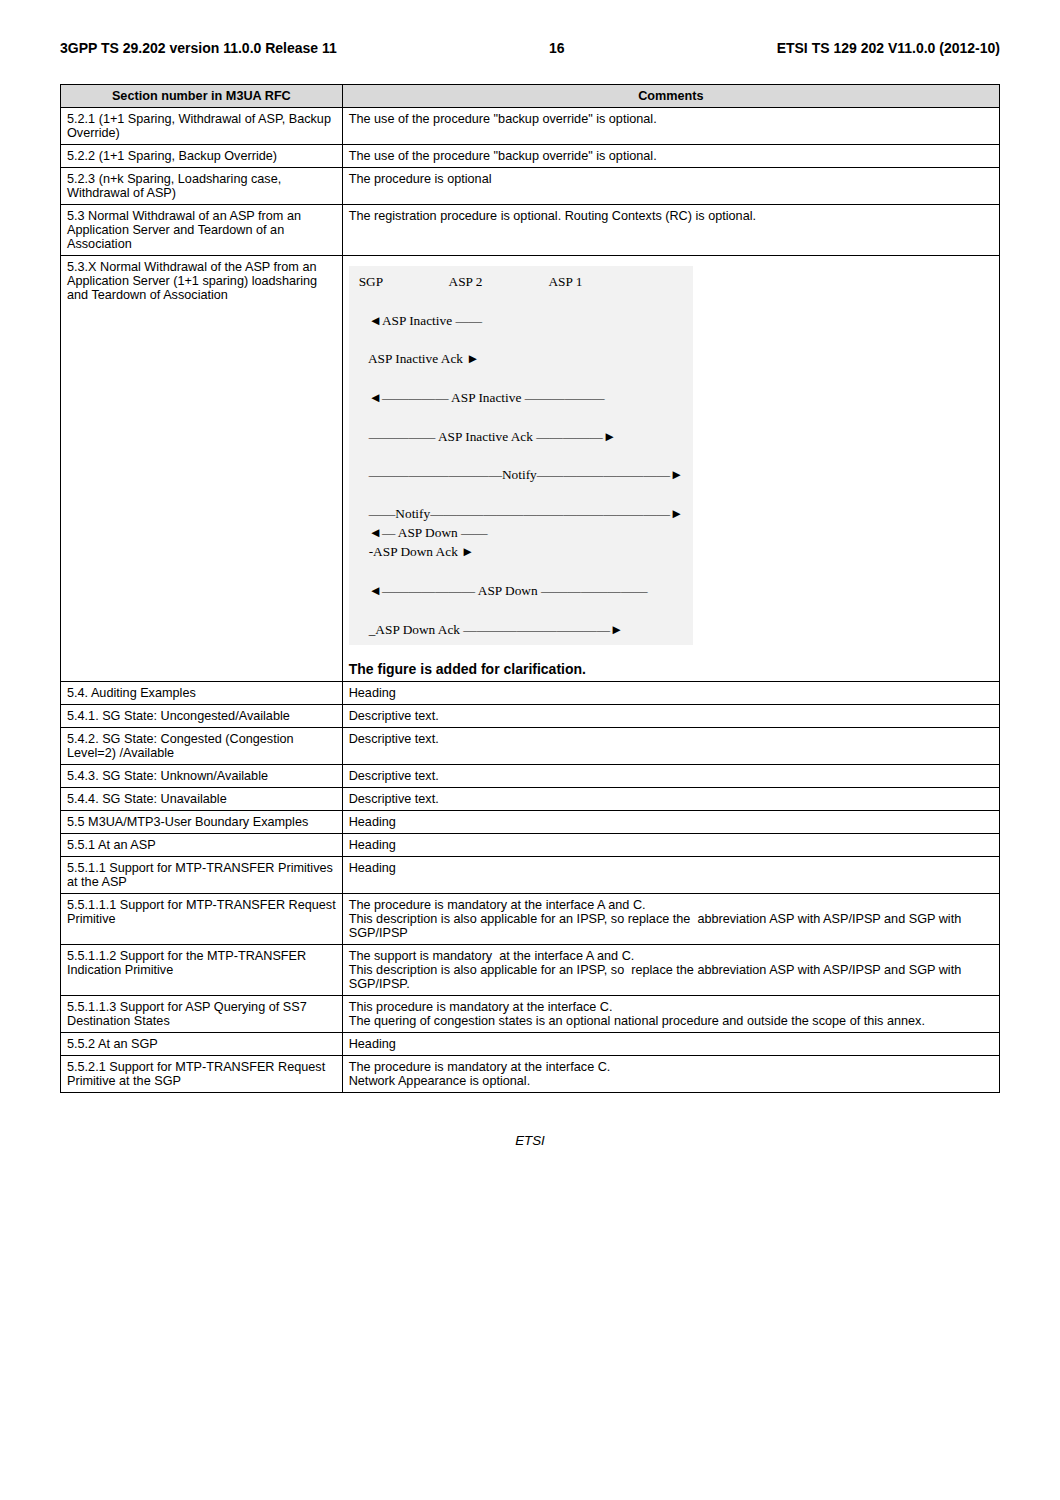3GPP TS 29.202 version 11.0.0 Release 11 16 ETSI TS 129 202 V11.0.0 (2012-10)
| Section number in M3UA RFC | Comments |
| --- | --- |
| 5.2.1 (1+1 Sparing, Withdrawal of ASP, Backup Override) | The use of the procedure "backup override" is optional. |
| 5.2.2 (1+1 Sparing, Backup Override) | The use of the procedure "backup override" is optional. |
| 5.2.3 (n+k Sparing, Loadsharing case, Withdrawal of ASP) | The procedure is optional |
| 5.3 Normal Withdrawal of an ASP from an Application Server and Teardown of an Association | The registration procedure is optional. Routing Contexts (RC) is optional. |
| 5.3.X Normal Withdrawal of the ASP from an Application Server (1+1 sparing) loadsharing and Teardown of Association | SGP ASP 2 ASP 1 ◄ASP Inactive —— ASP Inactive Ack ► ◄————— ASP Inactive —————— ————— ASP Inactive Ack —————► ——————————Notify——————————► ——Notify——————————————————► ◄— ASP Down —— -ASP Down Ack ► ◄——————— ASP Down ———————— _ASP Down Ack ———————————► The figure is added for clarification. |
| 5.4. Auditing Examples | Heading |
| 5.4.1. SG State: Uncongested/Available | Descriptive text. |
| 5.4.2. SG State: Congested (Congestion Level=2) /Available | Descriptive text. |
| 5.4.3. SG State: Unknown/Available | Descriptive text. |
| 5.4.4. SG State: Unavailable | Descriptive text. |
| 5.5 M3UA/MTP3-User Boundary Examples | Heading |
| 5.5.1 At an ASP | Heading |
| 5.5.1.1 Support for MTP-TRANSFER Primitives at the ASP | Heading |
| 5.5.1.1.1 Support for MTP-TRANSFER Request Primitive | The procedure is mandatory at the interface A and C. This description is also applicable for an IPSP, so replace the abbreviation ASP with ASP/IPSP and SGP with SGP/IPSP |
| 5.5.1.1.2 Support for the MTP-TRANSFER Indication Primitive | The support is mandatory at the interface A and C. This description is also applicable for an IPSP, so replace the abbreviation ASP with ASP/IPSP and SGP with SGP/IPSP. |
| 5.5.1.1.3 Support for ASP Querying of SS7 Destination States | This procedure is mandatory at the interface C. The quering of congestion states is an optional national procedure and outside the scope of this annex. |
| 5.5.2 At an SGP | Heading |
| 5.5.2.1 Support for MTP-TRANSFER Request Primitive at the SGP | The procedure is mandatory at the interface C. Network Appearance is optional. |
ETSI